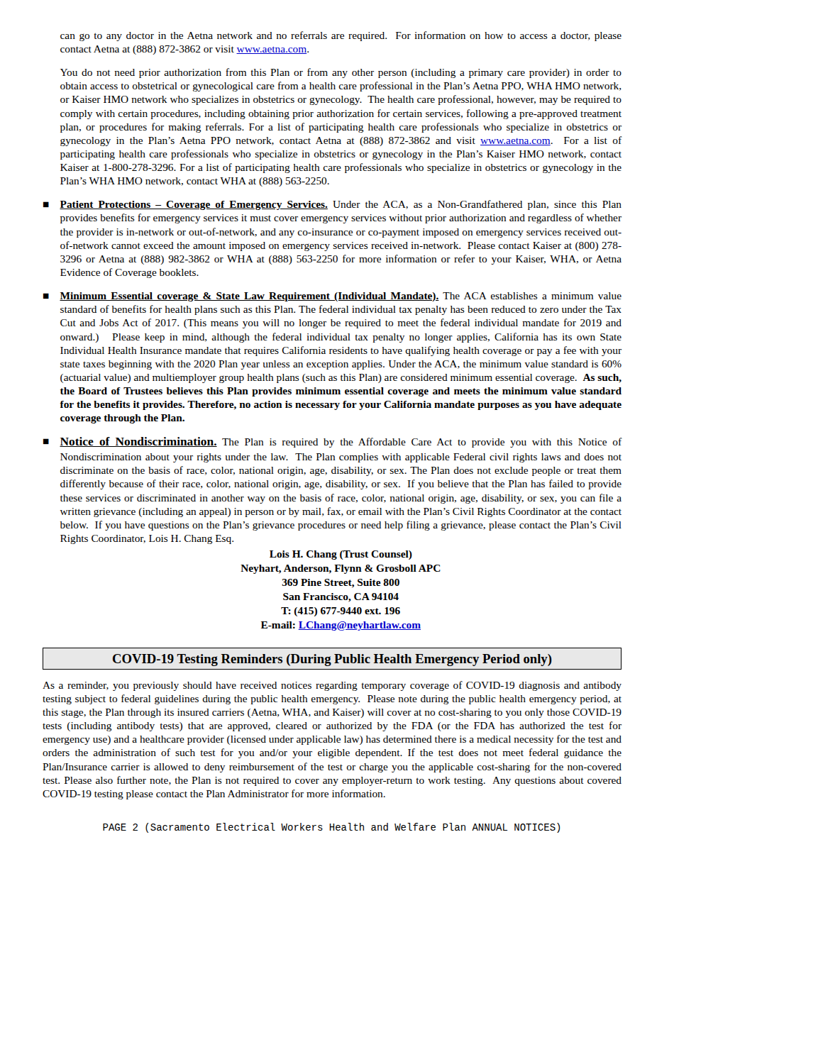can go to any doctor in the Aetna network and no referrals are required. For information on how to access a doctor, please contact Aetna at (888) 872-3862 or visit www.aetna.com.
You do not need prior authorization from this Plan or from any other person (including a primary care provider) in order to obtain access to obstetrical or gynecological care from a health care professional in the Plan’s Aetna PPO, WHA HMO network, or Kaiser HMO network who specializes in obstetrics or gynecology. The health care professional, however, may be required to comply with certain procedures, including obtaining prior authorization for certain services, following a pre-approved treatment plan, or procedures for making referrals. For a list of participating health care professionals who specialize in obstetrics or gynecology in the Plan’s Aetna PPO network, contact Aetna at (888) 872-3862 and visit www.aetna.com. For a list of participating health care professionals who specialize in obstetrics or gynecology in the Plan’s Kaiser HMO network, contact Kaiser at 1-800-278-3296. For a list of participating health care professionals who specialize in obstetrics or gynecology in the Plan’s WHA HMO network, contact WHA at (888) 563-2250.
Patient Protections – Coverage of Emergency Services. Under the ACA, as a Non-Grandfathered plan, since this Plan provides benefits for emergency services it must cover emergency services without prior authorization and regardless of whether the provider is in-network or out-of-network, and any co-insurance or co-payment imposed on emergency services received out-of-network cannot exceed the amount imposed on emergency services received in-network. Please contact Kaiser at (800) 278-3296 or Aetna at (888) 982-3862 or WHA at (888) 563-2250 for more information or refer to your Kaiser, WHA, or Aetna Evidence of Coverage booklets.
Minimum Essential coverage & State Law Requirement (Individual Mandate). The ACA establishes a minimum value standard of benefits for health plans such as this Plan. The federal individual tax penalty has been reduced to zero under the Tax Cut and Jobs Act of 2017. (This means you will no longer be required to meet the federal individual mandate for 2019 and onward.) Please keep in mind, although the federal individual tax penalty no longer applies, California has its own State Individual Health Insurance mandate that requires California residents to have qualifying health coverage or pay a fee with your state taxes beginning with the 2020 Plan year unless an exception applies. Under the ACA, the minimum value standard is 60% (actuarial value) and multiemployer group health plans (such as this Plan) are considered minimum essential coverage. As such, the Board of Trustees believes this Plan provides minimum essential coverage and meets the minimum value standard for the benefits it provides. Therefore, no action is necessary for your California mandate purposes as you have adequate coverage through the Plan.
Notice of Nondiscrimination. The Plan is required by the Affordable Care Act to provide you with this Notice of Nondiscrimination about your rights under the law. The Plan complies with applicable Federal civil rights laws and does not discriminate on the basis of race, color, national origin, age, disability, or sex. The Plan does not exclude people or treat them differently because of their race, color, national origin, age, disability, or sex. If you believe that the Plan has failed to provide these services or discriminated in another way on the basis of race, color, national origin, age, disability, or sex, you can file a written grievance (including an appeal) in person or by mail, fax, or email with the Plan’s Civil Rights Coordinator at the contact below. If you have questions on the Plan’s grievance procedures or need help filing a grievance, please contact the Plan’s Civil Rights Coordinator, Lois H. Chang Esq.
Lois H. Chang (Trust Counsel)
Neyhart, Anderson, Flynn & Grosboll APC
369 Pine Street, Suite 800
San Francisco, CA 94104
T: (415) 677-9440 ext. 196
E-mail: LChang@neyhartlaw.com
COVID-19 Testing Reminders (During Public Health Emergency Period only)
As a reminder, you previously should have received notices regarding temporary coverage of COVID-19 diagnosis and antibody testing subject to federal guidelines during the public health emergency. Please note during the public health emergency period, at this stage, the Plan through its insured carriers (Aetna, WHA, and Kaiser) will cover at no cost-sharing to you only those COVID-19 tests (including antibody tests) that are approved, cleared or authorized by the FDA (or the FDA has authorized the test for emergency use) and a healthcare provider (licensed under applicable law) has determined there is a medical necessity for the test and orders the administration of such test for you and/or your eligible dependent. If the test does not meet federal guidance the Plan/Insurance carrier is allowed to deny reimbursement of the test or charge you the applicable cost-sharing for the non-covered test. Please also further note, the Plan is not required to cover any employer-return to work testing. Any questions about covered COVID-19 testing please contact the Plan Administrator for more information.
PAGE 2 (Sacramento Electrical Workers Health and Welfare Plan ANNUAL NOTICES)